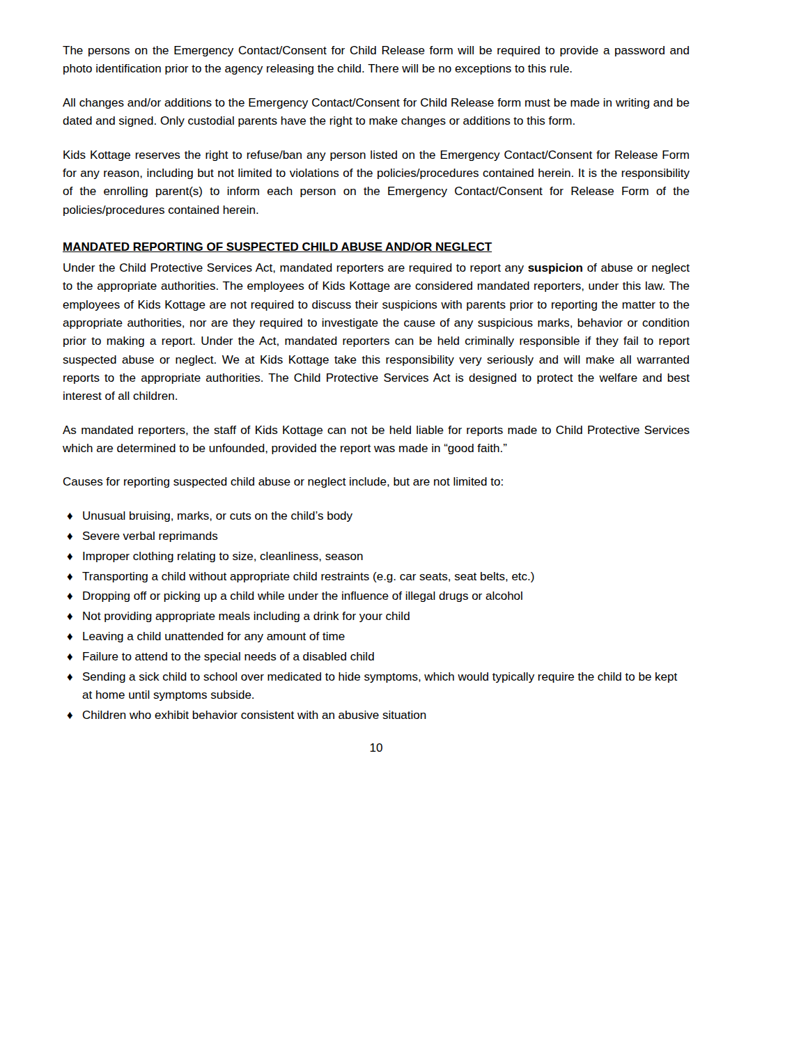The persons on the Emergency Contact/Consent for Child Release form will be required to provide a password and photo identification prior to the agency releasing the child. There will be no exceptions to this rule.
All changes and/or additions to the Emergency Contact/Consent for Child Release form must be made in writing and be dated and signed. Only custodial parents have the right to make changes or additions to this form.
Kids Kottage reserves the right to refuse/ban any person listed on the Emergency Contact/Consent for Release Form for any reason, including but not limited to violations of the policies/procedures contained herein. It is the responsibility of the enrolling parent(s) to inform each person on the Emergency Contact/Consent for Release Form of the policies/procedures contained herein.
MANDATED REPORTING OF SUSPECTED CHILD ABUSE AND/OR NEGLECT
Under the Child Protective Services Act, mandated reporters are required to report any suspicion of abuse or neglect to the appropriate authorities. The employees of Kids Kottage are considered mandated reporters, under this law. The employees of Kids Kottage are not required to discuss their suspicions with parents prior to reporting the matter to the appropriate authorities, nor are they required to investigate the cause of any suspicious marks, behavior or condition prior to making a report. Under the Act, mandated reporters can be held criminally responsible if they fail to report suspected abuse or neglect. We at Kids Kottage take this responsibility very seriously and will make all warranted reports to the appropriate authorities. The Child Protective Services Act is designed to protect the welfare and best interest of all children.
As mandated reporters, the staff of Kids Kottage can not be held liable for reports made to Child Protective Services which are determined to be unfounded, provided the report was made in “good faith.”
Causes for reporting suspected child abuse or neglect include, but are not limited to:
Unusual bruising, marks, or cuts on the child’s body
Severe verbal reprimands
Improper clothing relating to size, cleanliness, season
Transporting a child without appropriate child restraints (e.g. car seats, seat belts, etc.)
Dropping off or picking up a child while under the influence of illegal drugs or alcohol
Not providing appropriate meals including a drink for your child
Leaving a child unattended for any amount of time
Failure to attend to the special needs of a disabled child
Sending a sick child to school over medicated to hide symptoms, which would typically require the child to be kept at home until symptoms subside.
Children who exhibit behavior consistent with an abusive situation
10